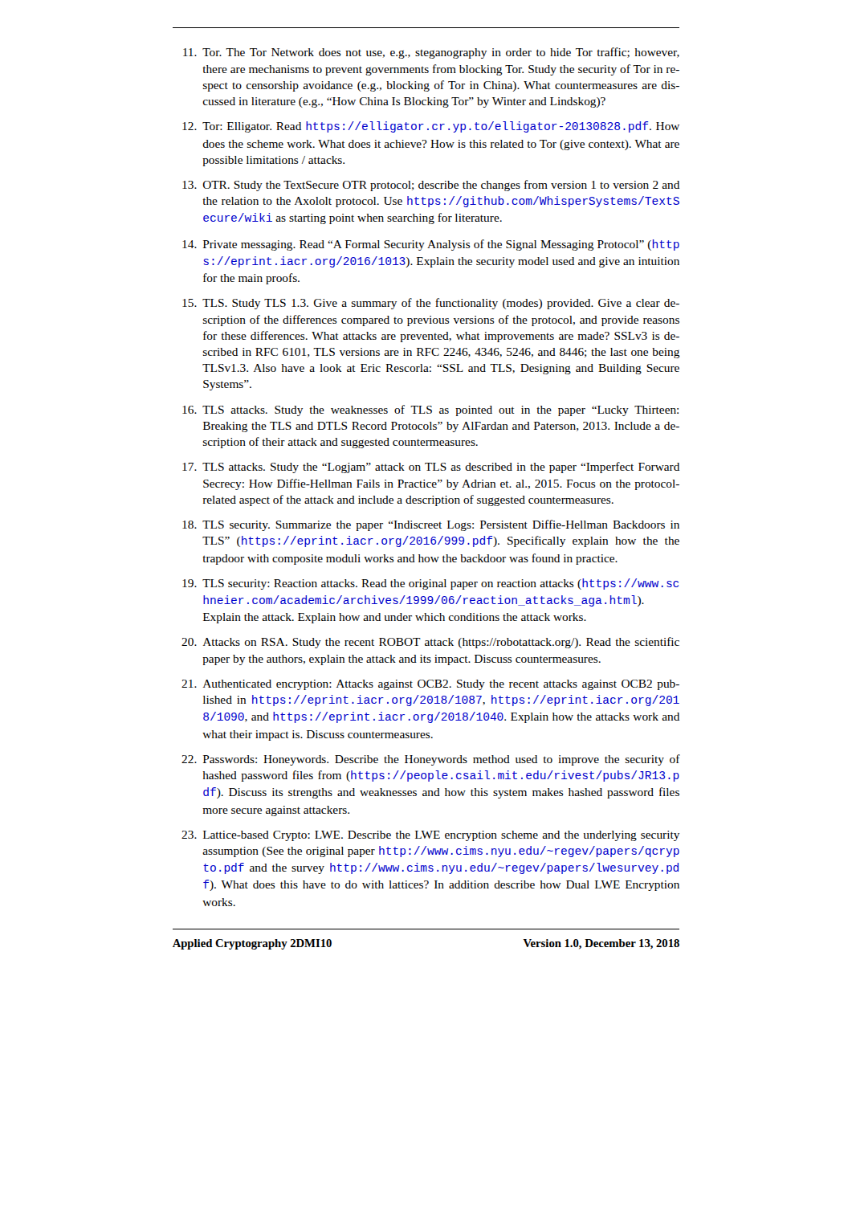11. Tor. The Tor Network does not use, e.g., steganography in order to hide Tor traffic; however, there are mechanisms to prevent governments from blocking Tor. Study the security of Tor in respect to censorship avoidance (e.g., blocking of Tor in China). What countermeasures are discussed in literature (e.g., “How China Is Blocking Tor” by Winter and Lindskog)?
12. Tor: Elligator. Read https://elligator.cr.yp.to/elligator-20130828.pdf. How does the scheme work. What does it achieve? How is this related to Tor (give context). What are possible limitations / attacks.
13. OTR. Study the TextSecure OTR protocol; describe the changes from version 1 to version 2 and the relation to the Axololt protocol. Use https://github.com/WhisperSystems/TextSecure/wiki as starting point when searching for literature.
14. Private messaging. Read “A Formal Security Analysis of the Signal Messaging Protocol” (https://eprint.iacr.org/2016/1013). Explain the security model used and give an intuition for the main proofs.
15. TLS. Study TLS 1.3. Give a summary of the functionality (modes) provided. Give a clear description of the differences compared to previous versions of the protocol, and provide reasons for these differences. What attacks are prevented, what improvements are made? SSLv3 is described in RFC 6101, TLS versions are in RFC 2246, 4346, 5246, and 8446; the last one being TLSv1.3. Also have a look at Eric Rescorla: “SSL and TLS, Designing and Building Secure Systems”.
16. TLS attacks. Study the weaknesses of TLS as pointed out in the paper “Lucky Thirteen: Breaking the TLS and DTLS Record Protocols” by AlFardan and Paterson, 2013. Include a description of their attack and suggested countermeasures.
17. TLS attacks. Study the “Logjam” attack on TLS as described in the paper “Imperfect Forward Secrecy: How Diffie-Hellman Fails in Practice” by Adrian et. al., 2015. Focus on the protocol-related aspect of the attack and include a description of suggested countermeasures.
18. TLS security. Summarize the paper “Indiscreet Logs: Persistent Diffie-Hellman Backdoors in TLS” (https://eprint.iacr.org/2016/999.pdf). Specifically explain how the the trapdoor with composite moduli works and how the backdoor was found in practice.
19. TLS security: Reaction attacks. Read the original paper on reaction attacks (https://www.schneier.com/academic/archives/1999/06/reaction_attacks_aga.html). Explain the attack. Explain how and under which conditions the attack works.
20. Attacks on RSA. Study the recent ROBOT attack (https://robotattack.org/). Read the scientific paper by the authors, explain the attack and its impact. Discuss countermeasures.
21. Authenticated encryption: Attacks against OCB2. Study the recent attacks against OCB2 published in https://eprint.iacr.org/2018/1087, https://eprint.iacr.org/2018/1090, and https://eprint.iacr.org/2018/1040. Explain how the attacks work and what their impact is. Discuss countermeasures.
22. Passwords: Honeywords. Describe the Honeywords method used to improve the security of hashed password files from (https://people.csail.mit.edu/rivest/pubs/JR13.pdf). Discuss its strengths and weaknesses and how this system makes hashed password files more secure against attackers.
23. Lattice-based Crypto: LWE. Describe the LWE encryption scheme and the underlying security assumption (See the original paper http://www.cims.nyu.edu/~regev/papers/qcrypto.pdf and the survey http://www.cims.nyu.edu/~regev/papers/lwesurvey.pdf). What does this have to do with lattices? In addition describe how Dual LWE Encryption works.
Applied Cryptography 2DMI10 Version 1.0, December 13, 2018